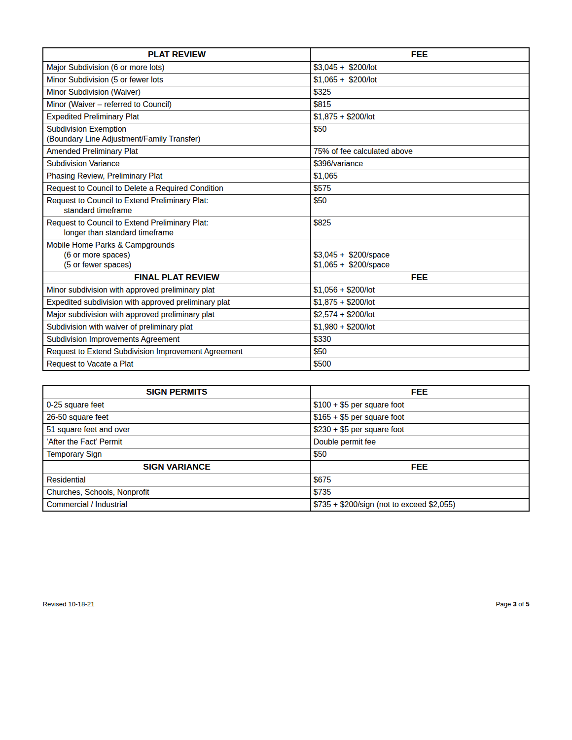| PLAT REVIEW | FEE |
| --- | --- |
| Major Subdivision (6 or more lots) | $3,045 + $200/lot |
| Minor Subdivision (5 or fewer lots | $1,065 + $200/lot |
| Minor Subdivision (Waiver) | $325 |
| Minor (Waiver – referred to Council) | $815 |
| Expedited Preliminary Plat | $1,875 + $200/lot |
| Subdivision Exemption (Boundary Line Adjustment/Family Transfer) | $50 |
| Amended Preliminary Plat | 75% of fee calculated above |
| Subdivision Variance | $396/variance |
| Phasing Review, Preliminary Plat | $1,065 |
| Request to Council to Delete a Required Condition | $575 |
| Request to Council to Extend Preliminary Plat: standard timeframe | $50 |
| Request to Council to Extend Preliminary Plat: longer than standard timeframe | $825 |
| Mobile Home Parks & Campgrounds (6 or more spaces) (5 or fewer spaces) | $3,045 + $200/space $1,065 + $200/space |
| FINAL PLAT REVIEW | FEE |
| Minor subdivision with approved preliminary plat | $1,056 + $200/lot |
| Expedited subdivision with approved preliminary plat | $1,875 + $200/lot |
| Major subdivision with approved preliminary plat | $2,574 + $200/lot |
| Subdivision with waiver of preliminary plat | $1,980 + $200/lot |
| Subdivision Improvements Agreement | $330 |
| Request to Extend Subdivision Improvement Agreement | $50 |
| Request to Vacate a Plat | $500 |
| SIGN PERMITS | FEE |
| --- | --- |
| 0-25 square feet | $100 + $5 per square foot |
| 26-50 square feet | $165 + $5 per square foot |
| 51 square feet and over | $230 + $5 per square foot |
| ‘After the Fact’ Permit | Double permit fee |
| Temporary Sign | $50 |
| SIGN VARIANCE | FEE |
| Residential | $675 |
| Churches, Schools, Nonprofit | $735 |
| Commercial / Industrial | $735 + $200/sign (not to exceed $2,055) |
Revised 10-18-21
Page 3 of 5